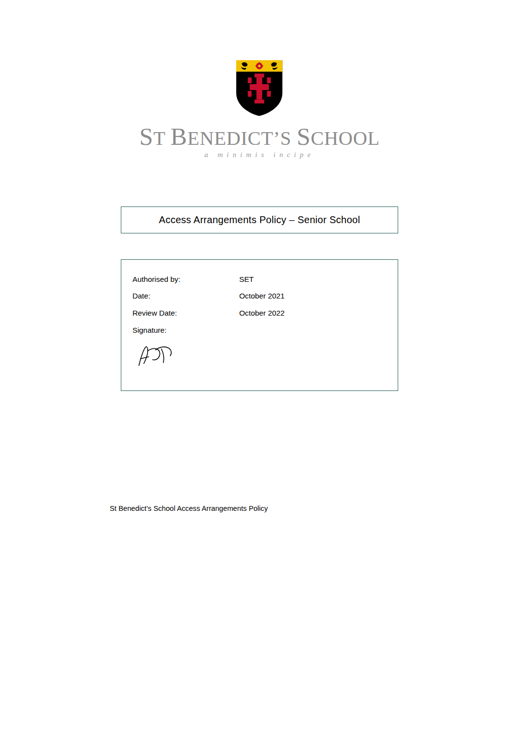ST BENEDICT’S SCHOOL
a minimis incipe
Access Arrangements Policy – Senior School
| Authorised by: | SET |
| Date: | October 2021 |
| Review Date: | October 2022 |
| Signature: | |
St Benedict’s School Access Arrangements Policy